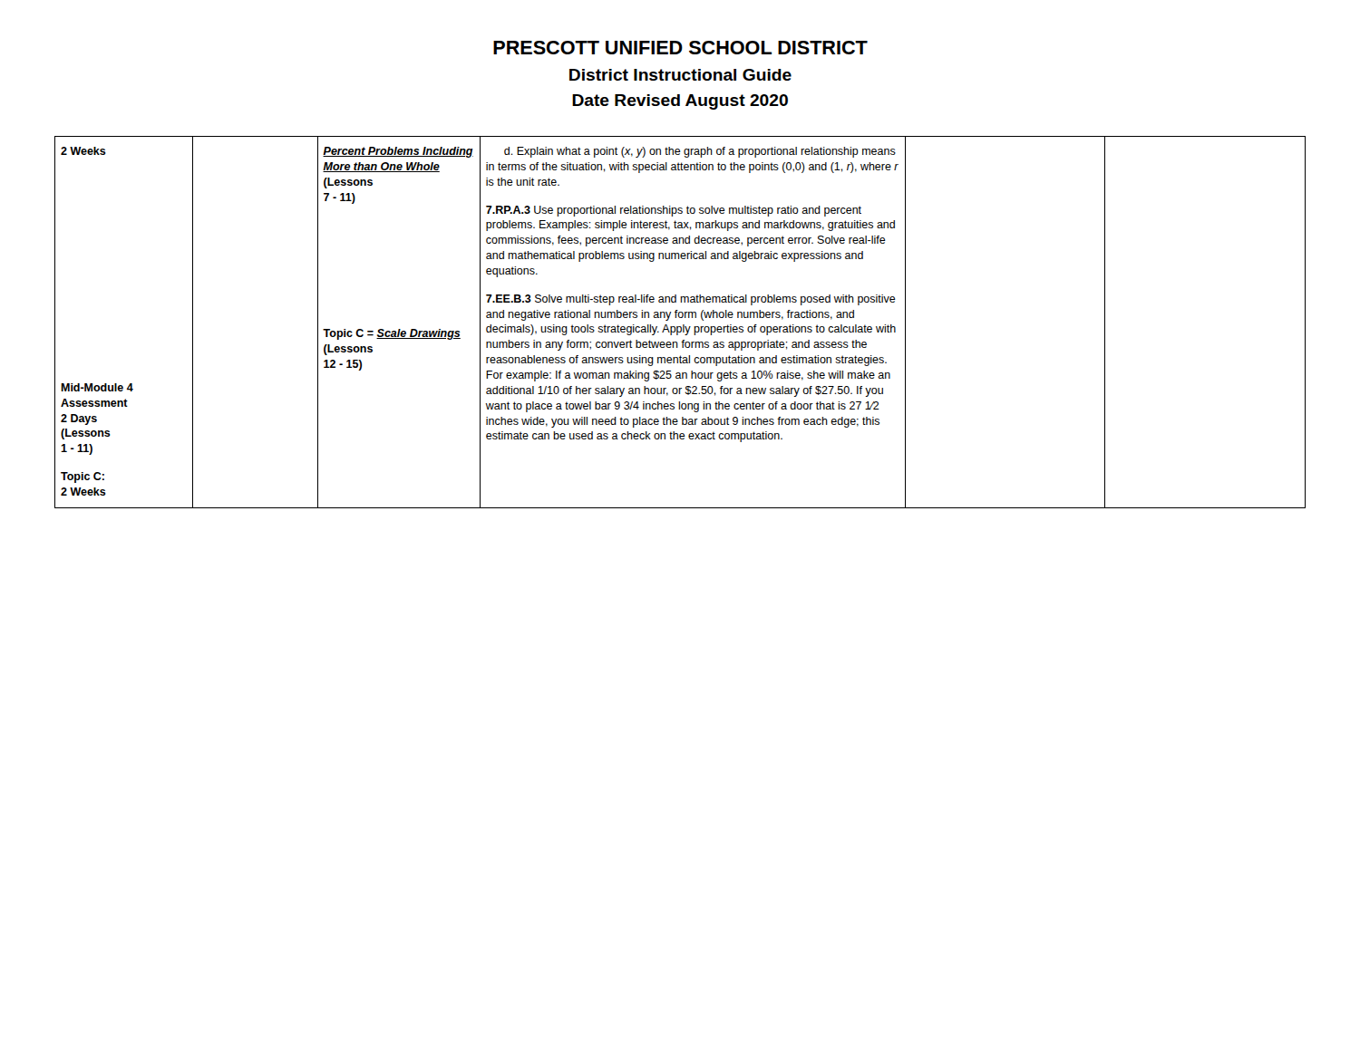PRESCOTT UNIFIED SCHOOL DISTRICT
District Instructional Guide
Date Revised August 2020
| 2 Weeks Mid-Module 4 Assessment 2 Days (Lessons 1 - 11) Topic C: 2 Weeks | | Percent Problems Including More than One Whole (Lessons 7 - 11) Topic C = Scale Drawings (Lessons 12 - 15) | d. Explain what a point ( x , y ) on the graph of a proportional relationship means in terms of the situation, with special attention to the points (0,0) and (1, r ), where r is the unit rate. 7.RP.A.3 Use proportional relationships to solve multistep ratio and percent problems. Examples: simple interest, tax, markups and markdowns, gratuities and commissions, fees, percent increase and decrease, percent error. Solve real-life and mathematical problems using numerical and algebraic expressions and equations. 7.EE.B.3 Solve multi-step real-life and mathematical problems posed with positive and negative rational numbers in any form (whole numbers, fractions, and decimals), using tools strategically. Apply properties of operations to calculate with numbers in any form; convert between forms as appropriate; and assess the reasonableness of answers using mental computation and estimation strategies. For example: If a woman making $25 an hour gets a 10% raise, she will make an additional 1/10 of her salary an hour, or $2.50, for a new salary of $27.50. If you want to place a towel bar 9 3/4 inches long in the center of a door that is 27 1⁄2 inches wide, you will need to place the bar about 9 inches from each edge; this estimate can be used as a check on the exact computation. | | |